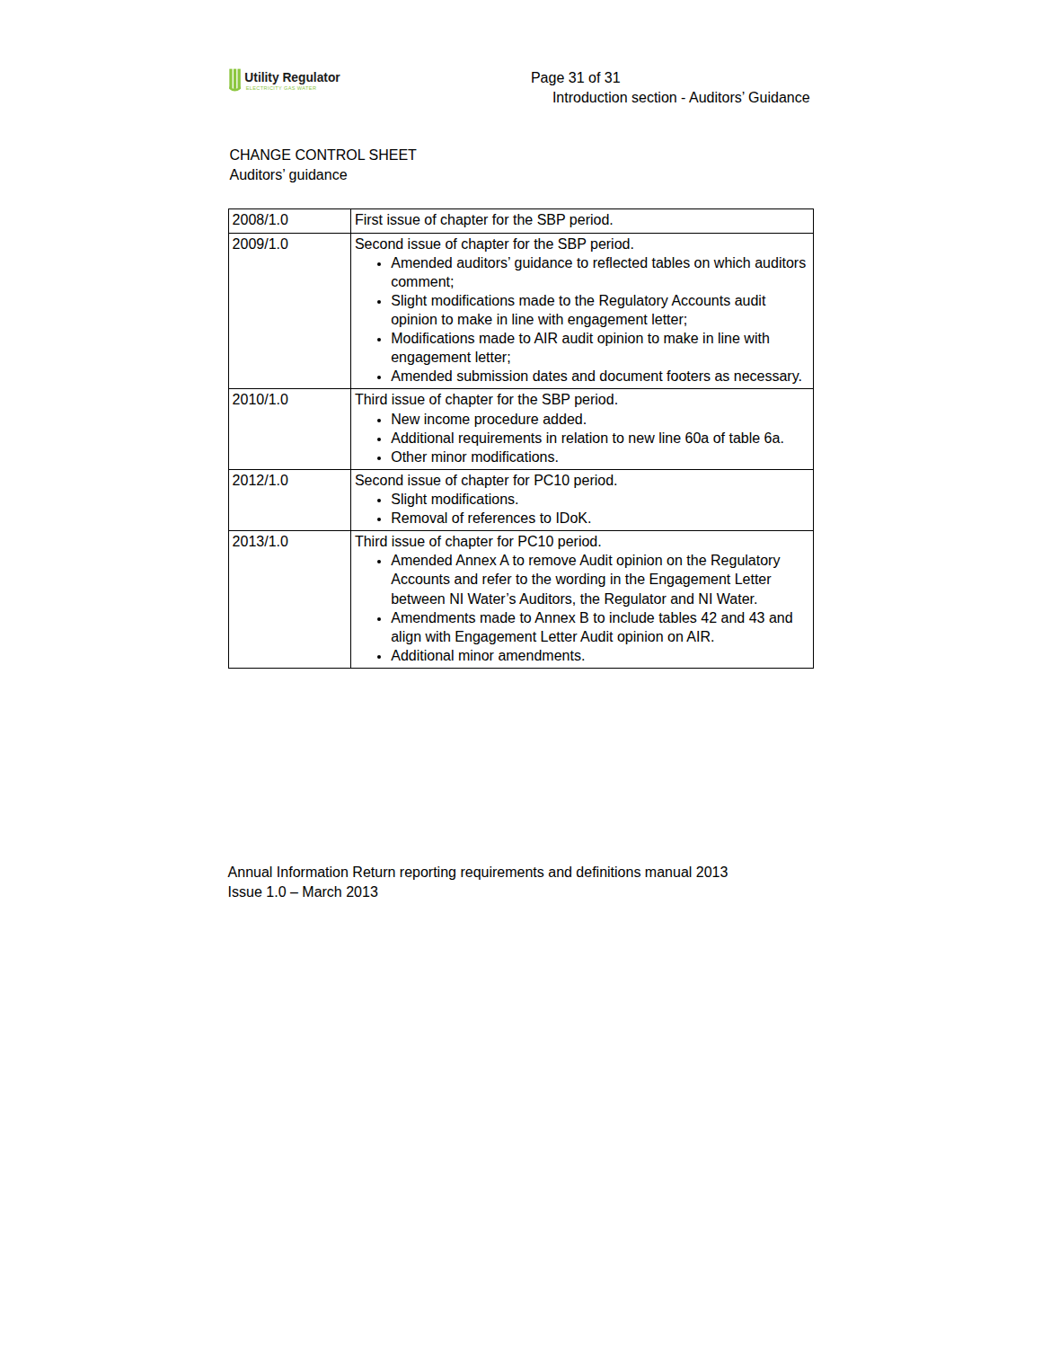Utility Regulator ELECTRICITY GAS WATER
Page 31 of 31
Introduction section - Auditors’ Guidance
CHANGE CONTROL SHEET
Auditors’ guidance
| 2008/1.0 | First issue of chapter for the SBP period. |
| 2009/1.0 | Second issue of chapter for the SBP period. Amended auditors’ guidance to reflected tables on which auditors comment; Slight modifications made to the Regulatory Accounts audit opinion to make in line with engagement letter; Modifications made to AIR audit opinion to make in line with engagement letter; Amended submission dates and document footers as necessary. |
| 2010/1.0 | Third issue of chapter for the SBP period. New income procedure added. Additional requirements in relation to new line 60a of table 6a. Other minor modifications. |
| 2012/1.0 | Second issue of chapter for PC10 period. Slight modifications. Removal of references to IDoK. |
| 2013/1.0 | Third issue of chapter for PC10 period. Amended Annex A to remove Audit opinion on the Regulatory Accounts and refer to the wording in the Engagement Letter between NI Water’s Auditors, the Regulator and NI Water. Amendments made to Annex B to include tables 42 and 43 and align with Engagement Letter Audit opinion on AIR. Additional minor amendments. |
Annual Information Return reporting requirements and definitions manual 2013
Issue 1.0 – March 2013